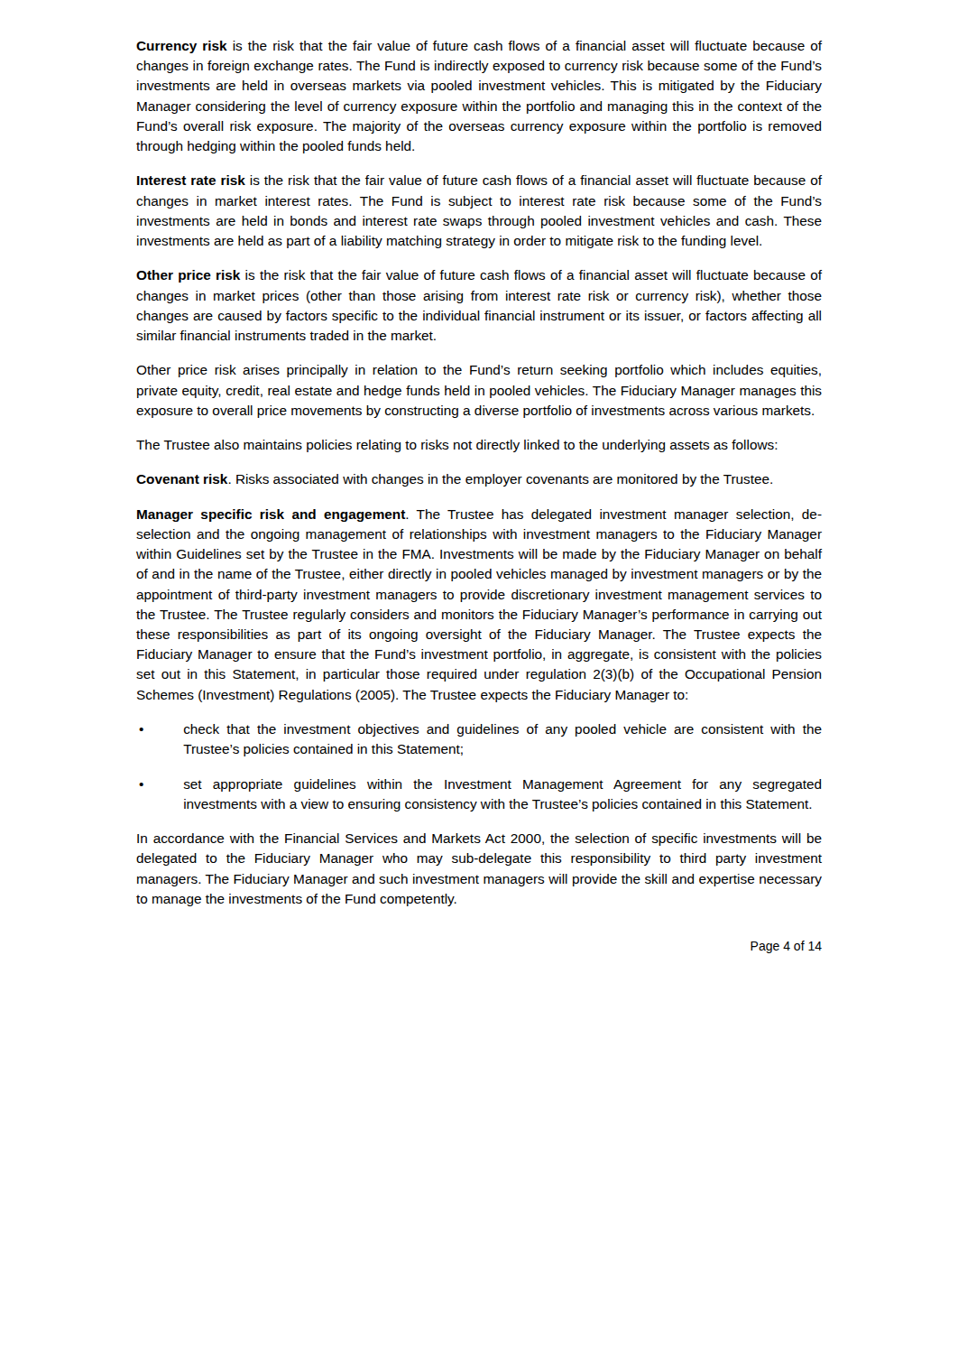Currency risk is the risk that the fair value of future cash flows of a financial asset will fluctuate because of changes in foreign exchange rates. The Fund is indirectly exposed to currency risk because some of the Fund’s investments are held in overseas markets via pooled investment vehicles. This is mitigated by the Fiduciary Manager considering the level of currency exposure within the portfolio and managing this in the context of the Fund’s overall risk exposure. The majority of the overseas currency exposure within the portfolio is removed through hedging within the pooled funds held.
Interest rate risk is the risk that the fair value of future cash flows of a financial asset will fluctuate because of changes in market interest rates. The Fund is subject to interest rate risk because some of the Fund’s investments are held in bonds and interest rate swaps through pooled investment vehicles and cash. These investments are held as part of a liability matching strategy in order to mitigate risk to the funding level.
Other price risk is the risk that the fair value of future cash flows of a financial asset will fluctuate because of changes in market prices (other than those arising from interest rate risk or currency risk), whether those changes are caused by factors specific to the individual financial instrument or its issuer, or factors affecting all similar financial instruments traded in the market.
Other price risk arises principally in relation to the Fund’s return seeking portfolio which includes equities, private equity, credit, real estate and hedge funds held in pooled vehicles. The Fiduciary Manager manages this exposure to overall price movements by constructing a diverse portfolio of investments across various markets.
The Trustee also maintains policies relating to risks not directly linked to the underlying assets as follows:
Covenant risk. Risks associated with changes in the employer covenants are monitored by the Trustee.
Manager specific risk and engagement. The Trustee has delegated investment manager selection, de-selection and the ongoing management of relationships with investment managers to the Fiduciary Manager within Guidelines set by the Trustee in the FMA. Investments will be made by the Fiduciary Manager on behalf of and in the name of the Trustee, either directly in pooled vehicles managed by investment managers or by the appointment of third-party investment managers to provide discretionary investment management services to the Trustee. The Trustee regularly considers and monitors the Fiduciary Manager’s performance in carrying out these responsibilities as part of its ongoing oversight of the Fiduciary Manager. The Trustee expects the Fiduciary Manager to ensure that the Fund’s investment portfolio, in aggregate, is consistent with the policies set out in this Statement, in particular those required under regulation 2(3)(b) of the Occupational Pension Schemes (Investment) Regulations (2005). The Trustee expects the Fiduciary Manager to:
•
check that the investment objectives and guidelines of any pooled vehicle are consistent with the Trustee’s policies contained in this Statement;
•
set appropriate guidelines within the Investment Management Agreement for any segregated investments with a view to ensuring consistency with the Trustee’s policies contained in this Statement.
In accordance with the Financial Services and Markets Act 2000, the selection of specific investments will be delegated to the Fiduciary Manager who may sub-delegate this responsibility to third party investment managers. The Fiduciary Manager and such investment managers will provide the skill and expertise necessary to manage the investments of the Fund competently.
Page 4 of 14